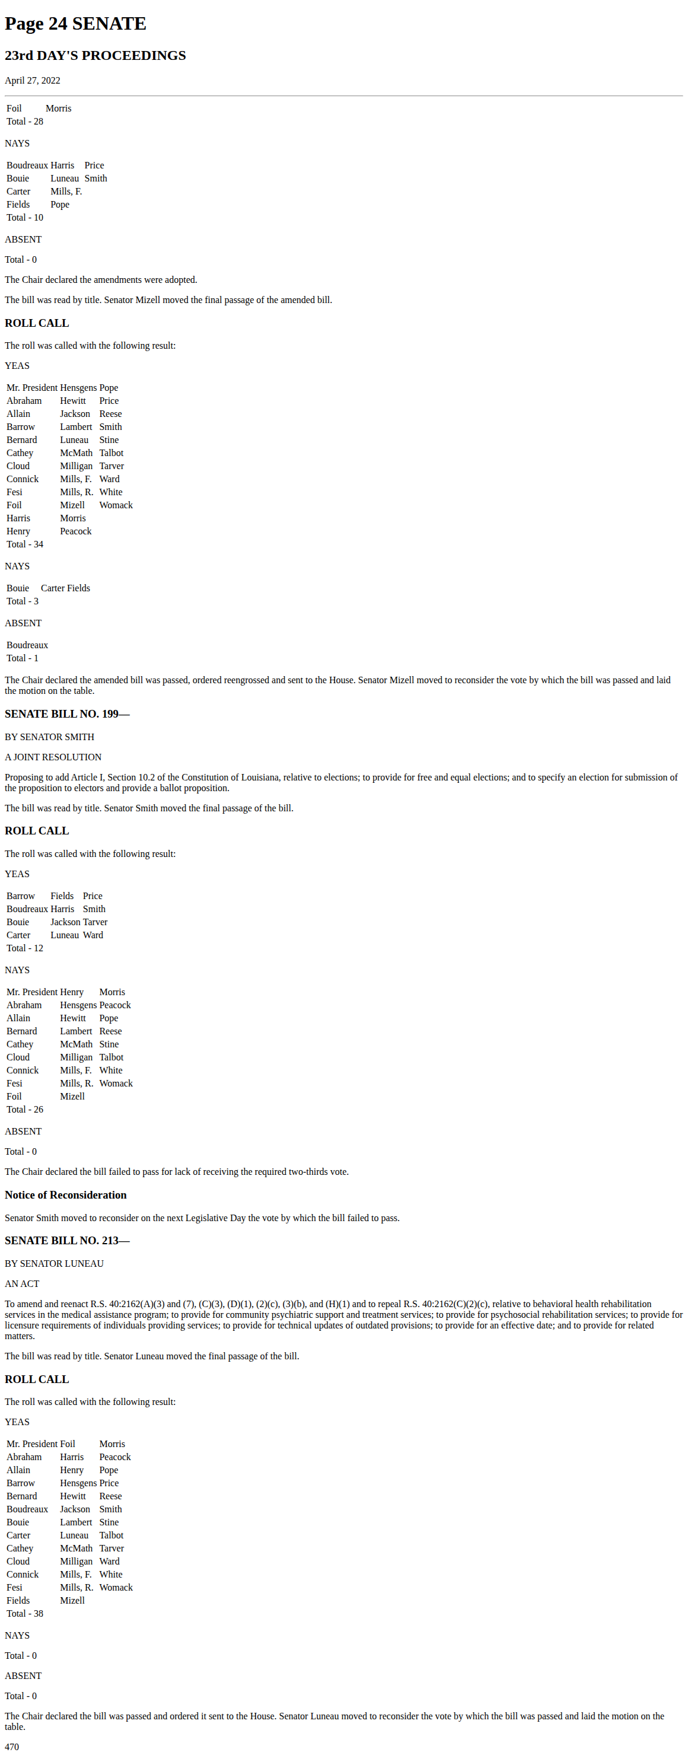Page 24 SENATE
23rd DAY'S PROCEEDINGS
April 27, 2022
| Foil | Morris | |
| Total - 28 | | |
NAYS
| Boudreaux | Harris | Price |
| Bouie | Luneau | Smith |
| Carter | Mills, F. | |
| Fields | Pope | |
| Total - 10 | | |
ABSENT
Total - 0
The Chair declared the amendments were adopted.
The bill was read by title. Senator Mizell moved the final passage of the amended bill.
ROLL CALL
The roll was called with the following result:
YEAS
| Mr. President | Hensgens | Pope |
| Abraham | Hewitt | Price |
| Allain | Jackson | Reese |
| Barrow | Lambert | Smith |
| Bernard | Luneau | Stine |
| Cathey | McMath | Talbot |
| Cloud | Milligan | Tarver |
| Connick | Mills, F. | Ward |
| Fesi | Mills, R. | White |
| Foil | Mizell | Womack |
| Harris | Morris | |
| Henry | Peacock | |
| Total - 34 | | |
NAYS
| Bouie | Carter | Fields |
| Total - 3 | | |
ABSENT
| Boudreaux |
| Total - 1 |
The Chair declared the amended bill was passed, ordered reengrossed and sent to the House. Senator Mizell moved to reconsider the vote by which the bill was passed and laid the motion on the table.
SENATE BILL NO. 199—
BY SENATOR SMITH
A JOINT RESOLUTION
Proposing to add Article I, Section 10.2 of the Constitution of Louisiana, relative to elections; to provide for free and equal elections; and to specify an election for submission of the proposition to electors and provide a ballot proposition.
The bill was read by title. Senator Smith moved the final passage of the bill.
ROLL CALL
The roll was called with the following result:
YEAS
| Barrow | Fields | Price |
| Boudreaux | Harris | Smith |
| Bouie | Jackson | Tarver |
| Carter | Luneau | Ward |
| Total - 12 | | |
NAYS
| Mr. President | Henry | Morris |
| Abraham | Hensgens | Peacock |
| Allain | Hewitt | Pope |
| Bernard | Lambert | Reese |
| Cathey | McMath | Stine |
| Cloud | Milligan | Talbot |
| Connick | Mills, F. | White |
| Fesi | Mills, R. | Womack |
| Foil | Mizell | |
| Total - 26 | | |
ABSENT
Total - 0
The Chair declared the bill failed to pass for lack of receiving the required two-thirds vote.
Notice of Reconsideration
Senator Smith moved to reconsider on the next Legislative Day the vote by which the bill failed to pass.
SENATE BILL NO. 213—
BY SENATOR LUNEAU
AN ACT
To amend and reenact R.S. 40:2162(A)(3) and (7), (C)(3), (D)(1), (2)(c), (3)(b), and (H)(1) and to repeal R.S. 40:2162(C)(2)(c), relative to behavioral health rehabilitation services in the medical assistance program; to provide for community psychiatric support and treatment services; to provide for psychosocial rehabilitation services; to provide for licensure requirements of individuals providing services; to provide for technical updates of outdated provisions; to provide for an effective date; and to provide for related matters.
The bill was read by title. Senator Luneau moved the final passage of the bill.
ROLL CALL
The roll was called with the following result:
YEAS
| Mr. President | Foil | Morris |
| Abraham | Harris | Peacock |
| Allain | Henry | Pope |
| Barrow | Hensgens | Price |
| Bernard | Hewitt | Reese |
| Boudreaux | Jackson | Smith |
| Bouie | Lambert | Stine |
| Carter | Luneau | Talbot |
| Cathey | McMath | Tarver |
| Cloud | Milligan | Ward |
| Connick | Mills, F. | White |
| Fesi | Mills, R. | Womack |
| Fields | Mizell | |
| Total - 38 | | |
NAYS
Total - 0
ABSENT
Total - 0
The Chair declared the bill was passed and ordered it sent to the House. Senator Luneau moved to reconsider the vote by which the bill was passed and laid the motion on the table.
470